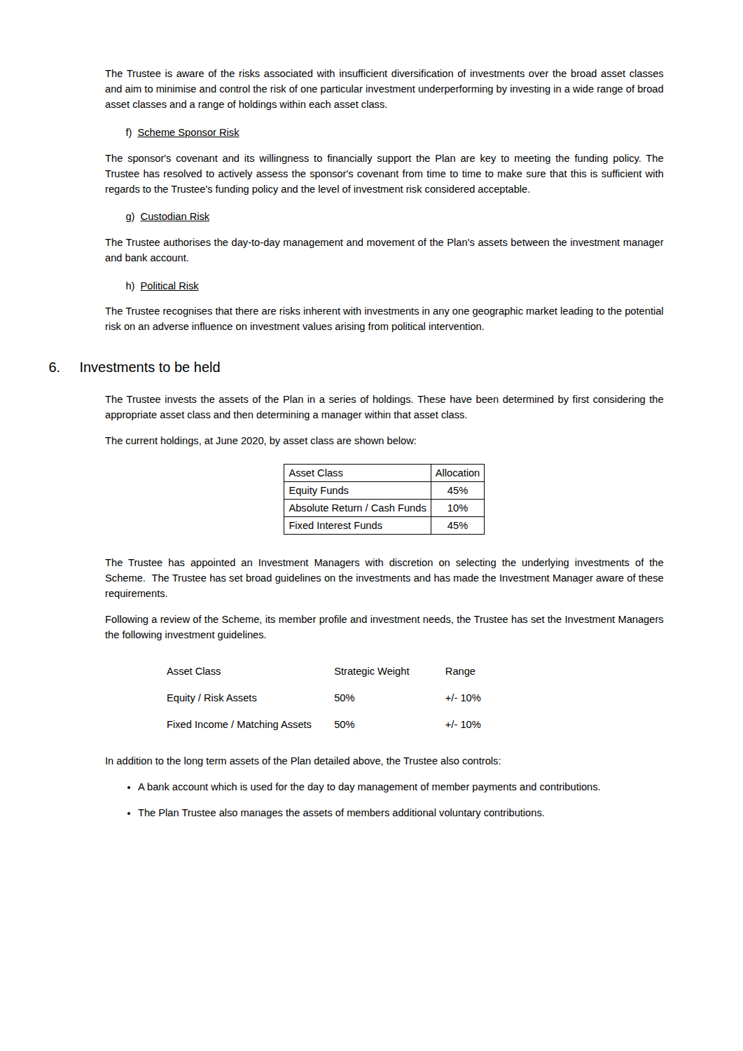The Trustee is aware of the risks associated with insufficient diversification of investments over the broad asset classes and aim to minimise and control the risk of one particular investment underperforming by investing in a wide range of broad asset classes and a range of holdings within each asset class.
f) Scheme Sponsor Risk
The sponsor's covenant and its willingness to financially support the Plan are key to meeting the funding policy. The Trustee has resolved to actively assess the sponsor's covenant from time to time to make sure that this is sufficient with regards to the Trustee's funding policy and the level of investment risk considered acceptable.
g) Custodian Risk
The Trustee authorises the day-to-day management and movement of the Plan's assets between the investment manager and bank account.
h) Political Risk
The Trustee recognises that there are risks inherent with investments in any one geographic market leading to the potential risk on an adverse influence on investment values arising from political intervention.
6. Investments to be held
The Trustee invests the assets of the Plan in a series of holdings. These have been determined by first considering the appropriate asset class and then determining a manager within that asset class.
The current holdings, at June 2020, by asset class are shown below:
| Asset Class | Allocation |
| Equity Funds | 45% |
| Absolute Return / Cash Funds | 10% |
| Fixed Interest Funds | 45% |
The Trustee has appointed an Investment Managers with discretion on selecting the underlying investments of the Scheme. The Trustee has set broad guidelines on the investments and has made the Investment Manager aware of these requirements.
Following a review of the Scheme, its member profile and investment needs, the Trustee has set the Investment Managers the following investment guidelines.
| Asset Class | Strategic Weight | Range |
| Equity / Risk Assets | 50% | +/- 10% |
| Fixed Income / Matching Assets | 50% | +/- 10% |
In addition to the long term assets of the Plan detailed above, the Trustee also controls:
A bank account which is used for the day to day management of member payments and contributions.
The Plan Trustee also manages the assets of members additional voluntary contributions.